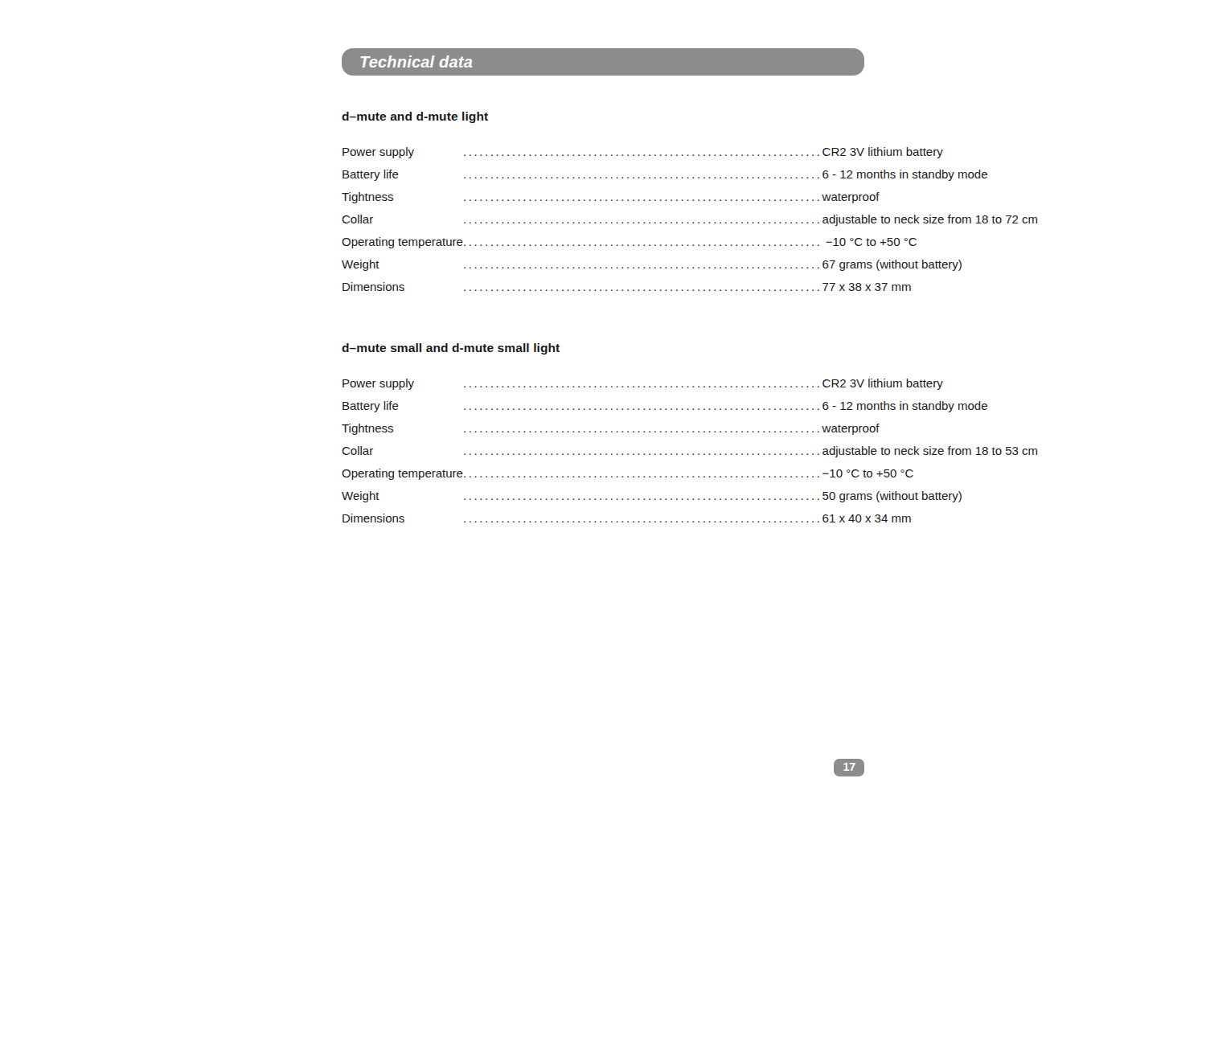Technical data
d–mute and d-mute light
| Power supply | .................................................................. | CR2 3V lithium battery |
| Battery life | .................................................................. | 6 - 12 months in standby mode |
| Tightness | .................................................................. | waterproof |
| Collar | .................................................................. | adjustable to neck size from 18 to 72 cm |
| Operating temperature | .................................................................. | −10 °C to +50 °C |
| Weight | .................................................................. | 67 grams (without battery) |
| Dimensions | .................................................................. | 77 x 38 x 37 mm |
d–mute small and d-mute small light
| Power supply | .................................................................. | CR2 3V lithium battery |
| Battery life | .................................................................. | 6 - 12 months in standby mode |
| Tightness | .................................................................. | waterproof |
| Collar | .................................................................. | adjustable to neck size from 18 to 53 cm |
| Operating temperature | .................................................................. | −10 °C to +50 °C |
| Weight | .................................................................. | 50 grams (without battery) |
| Dimensions | .................................................................. | 61 x 40 x 34 mm |
17